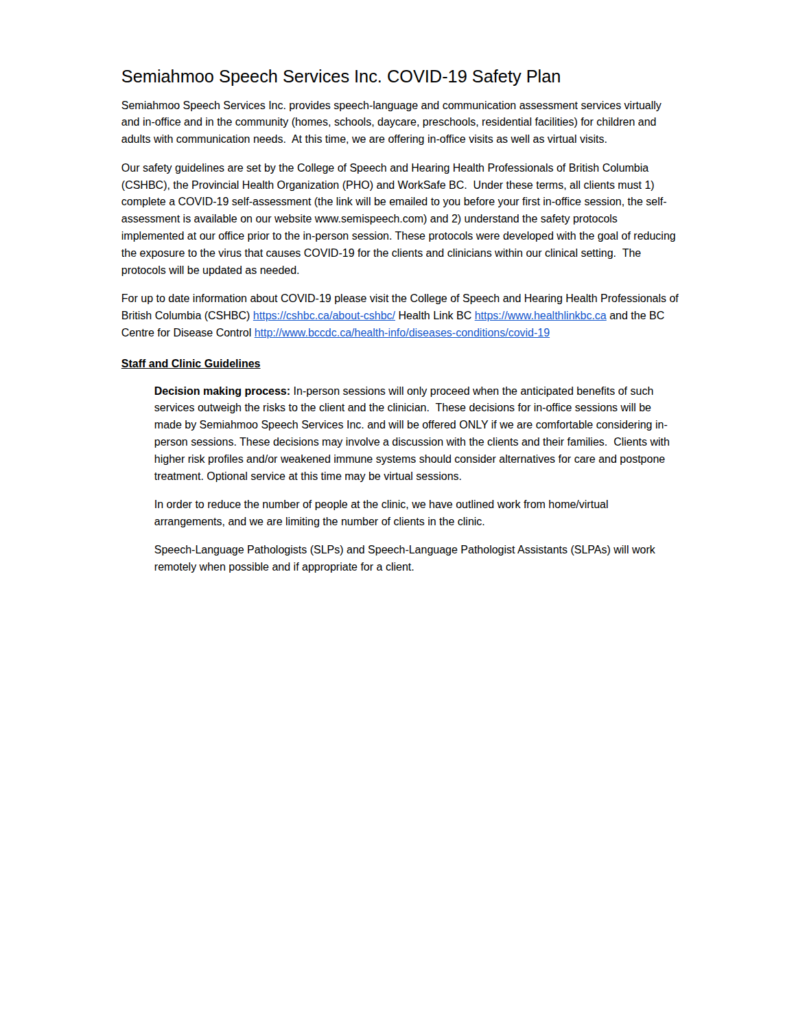Semiahmoo Speech Services Inc. COVID-19 Safety Plan
Semiahmoo Speech Services Inc. provides speech-language and communication assessment services virtually and in-office and in the community (homes, schools, daycare, preschools, residential facilities) for children and adults with communication needs. At this time, we are offering in-office visits as well as virtual visits.
Our safety guidelines are set by the College of Speech and Hearing Health Professionals of British Columbia (CSHBC), the Provincial Health Organization (PHO) and WorkSafe BC. Under these terms, all clients must 1) complete a COVID-19 self-assessment (the link will be emailed to you before your first in-office session, the self-assessment is available on our website www.semispeech.com) and 2) understand the safety protocols implemented at our office prior to the in-person session. These protocols were developed with the goal of reducing the exposure to the virus that causes COVID-19 for the clients and clinicians within our clinical setting. The protocols will be updated as needed.
For up to date information about COVID-19 please visit the College of Speech and Hearing Health Professionals of British Columbia (CSHBC) https://cshbc.ca/about-cshbc/ Health Link BC https://www.healthlinkbc.ca and the BC Centre for Disease Control http://www.bccdc.ca/health-info/diseases-conditions/covid-19
Staff and Clinic Guidelines
Decision making process: In-person sessions will only proceed when the anticipated benefits of such services outweigh the risks to the client and the clinician. These decisions for in-office sessions will be made by Semiahmoo Speech Services Inc. and will be offered ONLY if we are comfortable considering in-person sessions. These decisions may involve a discussion with the clients and their families. Clients with higher risk profiles and/or weakened immune systems should consider alternatives for care and postpone treatment. Optional service at this time may be virtual sessions.
In order to reduce the number of people at the clinic, we have outlined work from home/virtual arrangements, and we are limiting the number of clients in the clinic.
Speech-Language Pathologists (SLPs) and Speech-Language Pathologist Assistants (SLPAs) will work remotely when possible and if appropriate for a client.